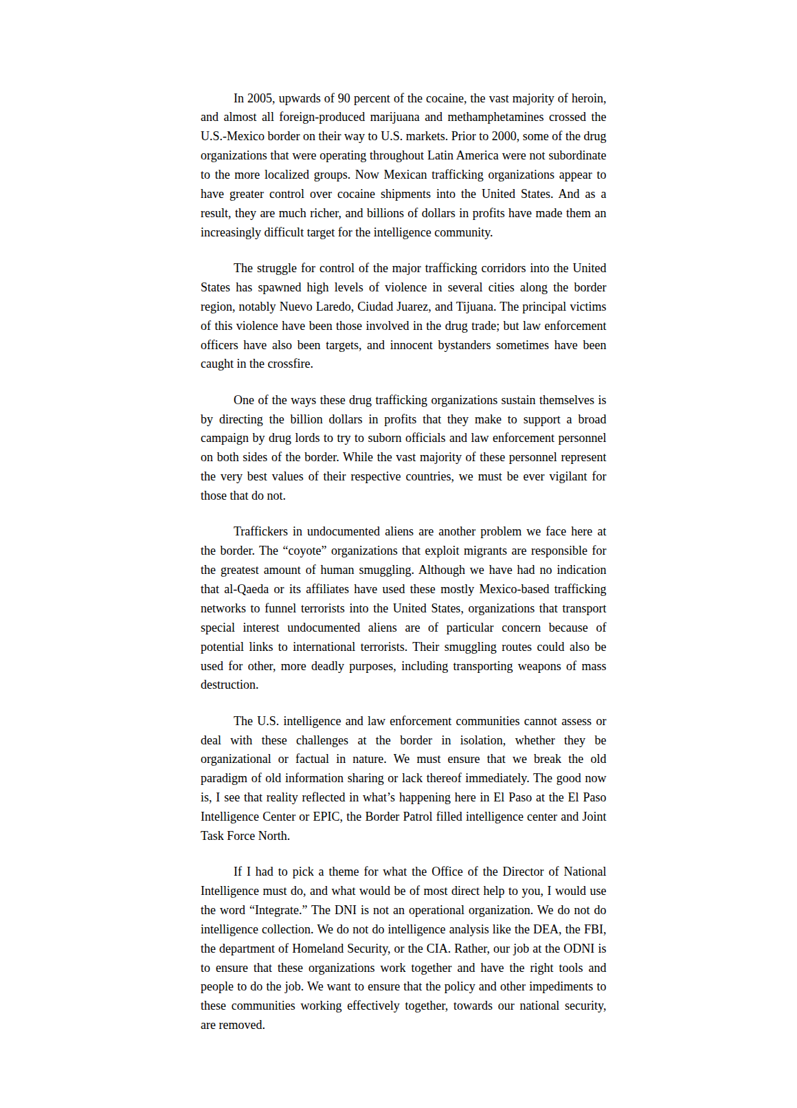In 2005, upwards of 90 percent of the cocaine, the vast majority of heroin, and almost all foreign-produced marijuana and methamphetamines crossed the U.S.-Mexico border on their way to U.S. markets. Prior to 2000, some of the drug organizations that were operating throughout Latin America were not subordinate to the more localized groups. Now Mexican trafficking organizations appear to have greater control over cocaine shipments into the United States. And as a result, they are much richer, and billions of dollars in profits have made them an increasingly difficult target for the intelligence community.
The struggle for control of the major trafficking corridors into the United States has spawned high levels of violence in several cities along the border region, notably Nuevo Laredo, Ciudad Juarez, and Tijuana. The principal victims of this violence have been those involved in the drug trade; but law enforcement officers have also been targets, and innocent bystanders sometimes have been caught in the crossfire.
One of the ways these drug trafficking organizations sustain themselves is by directing the billion dollars in profits that they make to support a broad campaign by drug lords to try to suborn officials and law enforcement personnel on both sides of the border. While the vast majority of these personnel represent the very best values of their respective countries, we must be ever vigilant for those that do not.
Traffickers in undocumented aliens are another problem we face here at the border. The “coyote” organizations that exploit migrants are responsible for the greatest amount of human smuggling. Although we have had no indication that al-Qaeda or its affiliates have used these mostly Mexico-based trafficking networks to funnel terrorists into the United States, organizations that transport special interest undocumented aliens are of particular concern because of potential links to international terrorists. Their smuggling routes could also be used for other, more deadly purposes, including transporting weapons of mass destruction.
The U.S. intelligence and law enforcement communities cannot assess or deal with these challenges at the border in isolation, whether they be organizational or factual in nature. We must ensure that we break the old paradigm of old information sharing or lack thereof immediately. The good now is, I see that reality reflected in what’s happening here in El Paso at the El Paso Intelligence Center or EPIC, the Border Patrol filled intelligence center and Joint Task Force North.
If I had to pick a theme for what the Office of the Director of National Intelligence must do, and what would be of most direct help to you, I would use the word “Integrate.” The DNI is not an operational organization. We do not do intelligence collection. We do not do intelligence analysis like the DEA, the FBI, the department of Homeland Security, or the CIA. Rather, our job at the ODNI is to ensure that these organizations work together and have the right tools and people to do the job. We want to ensure that the policy and other impediments to these communities working effectively together, towards our national security, are removed.